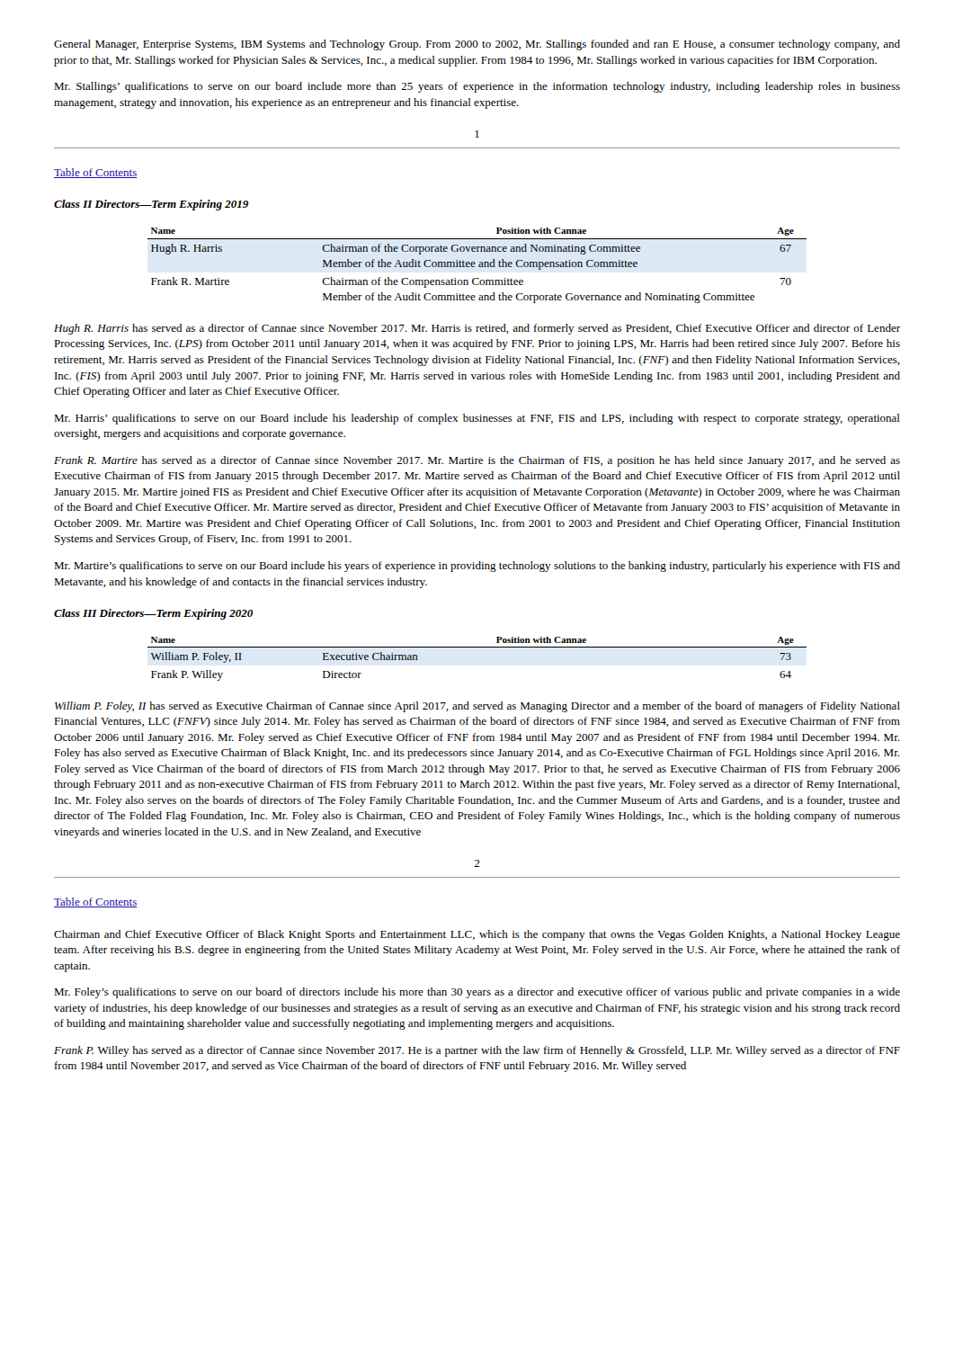General Manager, Enterprise Systems, IBM Systems and Technology Group. From 2000 to 2002, Mr. Stallings founded and ran E House, a consumer technology company, and prior to that, Mr. Stallings worked for Physician Sales & Services, Inc., a medical supplier. From 1984 to 1996, Mr. Stallings worked in various capacities for IBM Corporation.
Mr. Stallings’ qualifications to serve on our board include more than 25 years of experience in the information technology industry, including leadership roles in business management, strategy and innovation, his experience as an entrepreneur and his financial expertise.
1
Table of Contents
Class II Directors—Term Expiring 2019
| Name | Position with Cannae | Age |
| --- | --- | --- |
| Hugh R. Harris | Chairman of the Corporate Governance and Nominating Committee Member of the Audit Committee and the Compensation Committee | 67 |
| Frank R. Martire | Chairman of the Compensation Committee Member of the Audit Committee and the Corporate Governance and Nominating Committee | 70 |
Hugh R. Harris has served as a director of Cannae since November 2017. Mr. Harris is retired, and formerly served as President, Chief Executive Officer and director of Lender Processing Services, Inc. (LPS) from October 2011 until January 2014, when it was acquired by FNF. Prior to joining LPS, Mr. Harris had been retired since July 2007. Before his retirement, Mr. Harris served as President of the Financial Services Technology division at Fidelity National Financial, Inc. (FNF) and then Fidelity National Information Services, Inc. (FIS) from April 2003 until July 2007. Prior to joining FNF, Mr. Harris served in various roles with HomeSide Lending Inc. from 1983 until 2001, including President and Chief Operating Officer and later as Chief Executive Officer.
Mr. Harris’ qualifications to serve on our Board include his leadership of complex businesses at FNF, FIS and LPS, including with respect to corporate strategy, operational oversight, mergers and acquisitions and corporate governance.
Frank R. Martire has served as a director of Cannae since November 2017. Mr. Martire is the Chairman of FIS, a position he has held since January 2017, and he served as Executive Chairman of FIS from January 2015 through December 2017. Mr. Martire served as Chairman of the Board and Chief Executive Officer of FIS from April 2012 until January 2015. Mr. Martire joined FIS as President and Chief Executive Officer after its acquisition of Metavante Corporation (Metavante) in October 2009, where he was Chairman of the Board and Chief Executive Officer. Mr. Martire served as director, President and Chief Executive Officer of Metavante from January 2003 to FIS’ acquisition of Metavante in October 2009. Mr. Martire was President and Chief Operating Officer of Call Solutions, Inc. from 2001 to 2003 and President and Chief Operating Officer, Financial Institution Systems and Services Group, of Fiserv, Inc. from 1991 to 2001.
Mr. Martire’s qualifications to serve on our Board include his years of experience in providing technology solutions to the banking industry, particularly his experience with FIS and Metavante, and his knowledge of and contacts in the financial services industry.
Class III Directors—Term Expiring 2020
| Name | Position with Cannae | Age |
| --- | --- | --- |
| William P. Foley, II | Executive Chairman | 73 |
| Frank P. Willey | Director | 64 |
William P. Foley, II has served as Executive Chairman of Cannae since April 2017, and served as Managing Director and a member of the board of managers of Fidelity National Financial Ventures, LLC (FNFV) since July 2014. Mr. Foley has served as Chairman of the board of directors of FNF since 1984, and served as Executive Chairman of FNF from October 2006 until January 2016. Mr. Foley served as Chief Executive Officer of FNF from 1984 until May 2007 and as President of FNF from 1984 until December 1994. Mr. Foley has also served as Executive Chairman of Black Knight, Inc. and its predecessors since January 2014, and as Co-Executive Chairman of FGL Holdings since April 2016. Mr. Foley served as Vice Chairman of the board of directors of FIS from March 2012 through May 2017. Prior to that, he served as Executive Chairman of FIS from February 2006 through February 2011 and as non-executive Chairman of FIS from February 2011 to March 2012. Within the past five years, Mr. Foley served as a director of Remy International, Inc. Mr. Foley also serves on the boards of directors of The Foley Family Charitable Foundation, Inc. and the Cummer Museum of Arts and Gardens, and is a founder, trustee and director of The Folded Flag Foundation, Inc. Mr. Foley also is Chairman, CEO and President of Foley Family Wines Holdings, Inc., which is the holding company of numerous vineyards and wineries located in the U.S. and in New Zealand, and Executive
2
Table of Contents
Chairman and Chief Executive Officer of Black Knight Sports and Entertainment LLC, which is the company that owns the Vegas Golden Knights, a National Hockey League team. After receiving his B.S. degree in engineering from the United States Military Academy at West Point, Mr. Foley served in the U.S. Air Force, where he attained the rank of captain.
Mr. Foley’s qualifications to serve on our board of directors include his more than 30 years as a director and executive officer of various public and private companies in a wide variety of industries, his deep knowledge of our businesses and strategies as a result of serving as an executive and Chairman of FNF, his strategic vision and his strong track record of building and maintaining shareholder value and successfully negotiating and implementing mergers and acquisitions.
Frank P. Willey has served as a director of Cannae since November 2017. He is a partner with the law firm of Hennelly & Grossfeld, LLP. Mr. Willey served as a director of FNF from 1984 until November 2017, and served as Vice Chairman of the board of directors of FNF until February 2016. Mr. Willey served